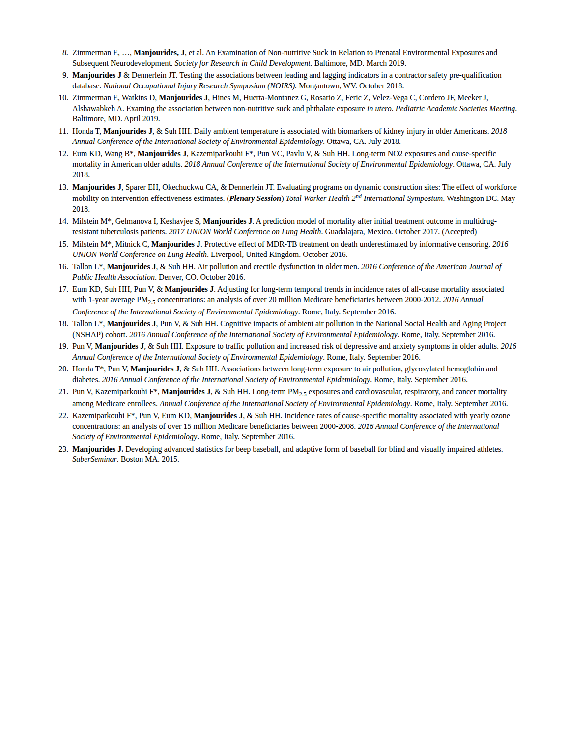8. Zimmerman E, …, Manjourides, J, et al. An Examination of Non-nutritive Suck in Relation to Prenatal Environmental Exposures and Subsequent Neurodevelopment. Society for Research in Child Development. Baltimore, MD. March 2019.
9. Manjourides J & Dennerlein JT. Testing the associations between leading and lagging indicators in a contractor safety pre-qualification database. National Occupational Injury Research Symposium (NOIRS). Morgantown, WV. October 2018.
10. Zimmerman E, Watkins D, Manjourides J, Hines M, Huerta-Montanez G, Rosario Z, Feric Z, Velez-Vega C, Cordero JF, Meeker J, Alshawabkeh A. Examing the association between non-nutritive suck and phthalate exposure in utero. Pediatric Academic Societies Meeting. Baltimore, MD. April 2019.
11. Honda T, Manjourides J, & Suh HH. Daily ambient temperature is associated with biomarkers of kidney injury in older Americans. 2018 Annual Conference of the International Society of Environmental Epidemiology. Ottawa, CA. July 2018.
12. Eum KD, Wang B*, Manjourides J, Kazemiparkouhi F*, Pun VC, Pavlu V, & Suh HH. Long-term NO2 exposures and cause-specific mortality in American older adults. 2018 Annual Conference of the International Society of Environmental Epidemiology. Ottawa, CA. July 2018.
13. Manjourides J, Sparer EH, Okechuckwu CA, & Dennerlein JT. Evaluating programs on dynamic construction sites: The effect of workforce mobility on intervention effectiveness estimates. (Plenary Session) Total Worker Health 2nd International Symposium. Washington DC. May 2018.
14. Milstein M*, Gelmanova I, Keshavjee S, Manjourides J. A prediction model of mortality after initial treatment outcome in multidrug-resistant tuberculosis patients. 2017 UNION World Conference on Lung Health. Guadalajara, Mexico. October 2017. (Accepted)
15. Milstein M*, Mitnick C, Manjourides J. Protective effect of MDR-TB treatment on death underestimated by informative censoring. 2016 UNION World Conference on Lung Health. Liverpool, United Kingdom. October 2016.
16. Tallon L*, Manjourides J, & Suh HH. Air pollution and erectile dysfunction in older men. 2016 Conference of the American Journal of Public Health Association. Denver, CO. October 2016.
17. Eum KD, Suh HH, Pun V, & Manjourides J. Adjusting for long-term temporal trends in incidence rates of all-cause mortality associated with 1-year average PM2.5 concentrations: an analysis of over 20 million Medicare beneficiaries between 2000-2012. 2016 Annual Conference of the International Society of Environmental Epidemiology. Rome, Italy. September 2016.
18. Tallon L*, Manjourides J, Pun V, & Suh HH. Cognitive impacts of ambient air pollution in the National Social Health and Aging Project (NSHAP) cohort. 2016 Annual Conference of the International Society of Environmental Epidemiology. Rome, Italy. September 2016.
19. Pun V, Manjourides J, & Suh HH. Exposure to traffic pollution and increased risk of depressive and anxiety symptoms in older adults. 2016 Annual Conference of the International Society of Environmental Epidemiology. Rome, Italy. September 2016.
20. Honda T*, Pun V, Manjourides J, & Suh HH. Associations between long-term exposure to air pollution, glycosylated hemoglobin and diabetes. 2016 Annual Conference of the International Society of Environmental Epidemiology. Rome, Italy. September 2016.
21. Pun V, Kazemiparkouhi F*, Manjourides J, & Suh HH. Long-term PM2.5 exposures and cardiovascular, respiratory, and cancer mortality among Medicare enrollees. Annual Conference of the International Society of Environmental Epidemiology. Rome, Italy. September 2016.
22. Kazemiparkouhi F*, Pun V, Eum KD, Manjourides J, & Suh HH. Incidence rates of cause-specific mortality associated with yearly ozone concentrations: an analysis of over 15 million Medicare beneficiaries between 2000-2008. 2016 Annual Conference of the International Society of Environmental Epidemiology. Rome, Italy. September 2016.
23. Manjourides J. Developing advanced statistics for beep baseball, and adaptive form of baseball for blind and visually impaired athletes. SaberSeminar. Boston MA. 2015.